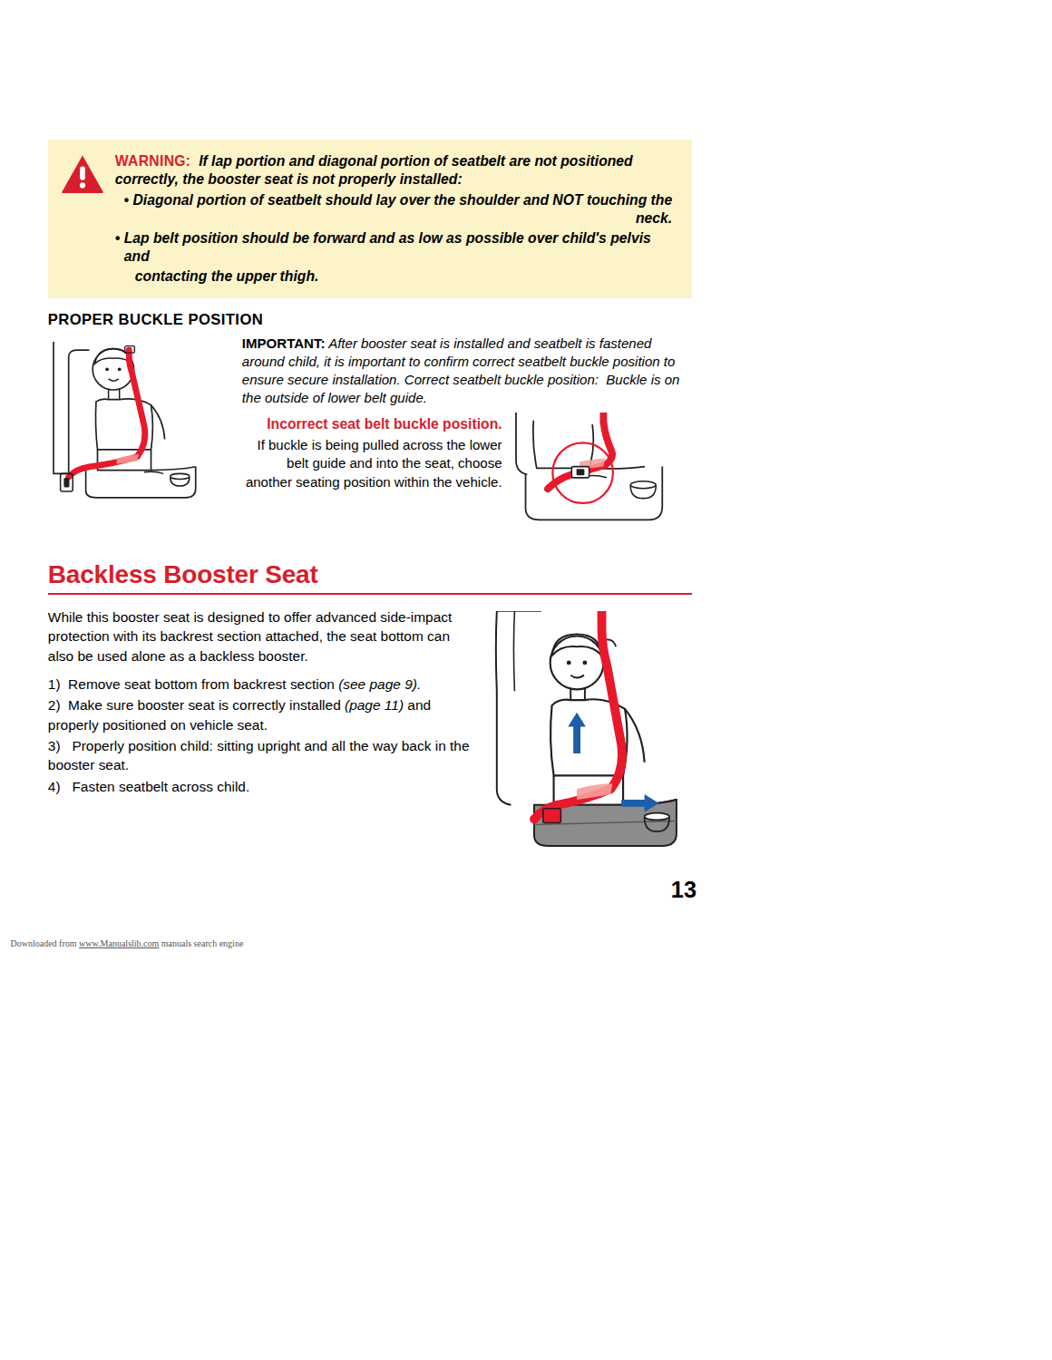WARNING: If lap portion and diagonal portion of seatbelt are not positioned correctly, the booster seat is not properly installed:
• Diagonal portion of seatbelt should lay over the shoulder and NOT touching the neck.
• Lap belt position should be forward and as low as possible over child's pelvis and
contacting the upper thigh.
PROPER BUCKLE POSITION
IMPORTANT: After booster seat is installed and seatbelt is fastened around child, it is important to confirm correct seatbelt buckle position to ensure secure installation. Correct seatbelt buckle position: Buckle is on the outside of lower belt guide.
Incorrect seat belt buckle position.
If buckle is being pulled across the lower belt guide and into the seat, choose another seating position within the vehicle.
Backless Booster Seat
While this booster seat is designed to offer advanced side-impact protection with its backrest section attached, the seat bottom can also be used alone as a backless booster.
1) Remove seat bottom from backrest section (see page 9).
2) Make sure booster seat is correctly installed (page 11) and properly positioned on vehicle seat.
3) Properly position child: sitting upright and all the way back in the booster seat.
4) Fasten seatbelt across child.
13
Downloaded from www.Manualslib.com manuals search engine